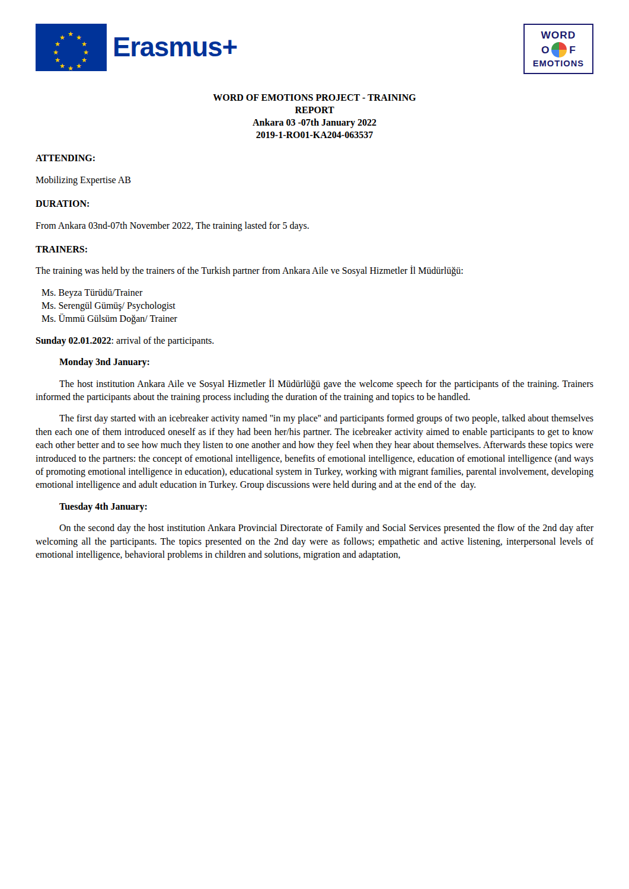★ ★ ★ ★ ★ ★ ★ ★ ★ ★ ★ ★
Erasmus+
WORD
O F
EMOTIONS
WORD OF EMOTIONS PROJECT - TRAINING
REPORT
Ankara 03 -07th January 2022
2019-1-RO01-KA204-063537
ATTENDING:
Mobilizing Expertise AB
DURATION:
From Ankara 03nd-07th November 2022, The training lasted for 5 days.
TRAINERS:
The training was held by the trainers of the Turkish partner from Ankara Aile ve Sosyal Hizmetler İl Müdürlüğü:
Ms. Beyza Türüdü/Trainer
Ms. Serengül Gümüş/ Psychologist
Ms. Ümmü Gülsüm Doğan/ Trainer
Sunday 02.01.2022: arrival of the participants.
Monday 3nd January:
The host institution Ankara Aile ve Sosyal Hizmetler İl Müdürlüğü gave the welcome speech for the participants of the training. Trainers informed the participants about the training process including the duration of the training and topics to be handled.
The first day started with an icebreaker activity named ''in my place'' and participants formed groups of two people, talked about themselves then each one of them introduced oneself as if they had been her/his partner. The icebreaker activity aimed to enable participants to get to know each other better and to see how much they listen to one another and how they feel when they hear about themselves. Afterwards these topics were introduced to the partners: the concept of emotional intelligence, benefits of emotional intelligence, education of emotional intelligence (and ways of promoting emotional intelligence in education), educational system in Turkey, working with migrant families, parental involvement, developing emotional intelligence and adult education in Turkey. Group discussions were held during and at the end of the day.
Tuesday 4th January:
On the second day the host institution Ankara Provincial Directorate of Family and Social Services presented the flow of the 2nd day after welcoming all the participants. The topics presented on the 2nd day were as follows; empathetic and active listening, interpersonal levels of emotional intelligence, behavioral problems in children and solutions, migration and adaptation,